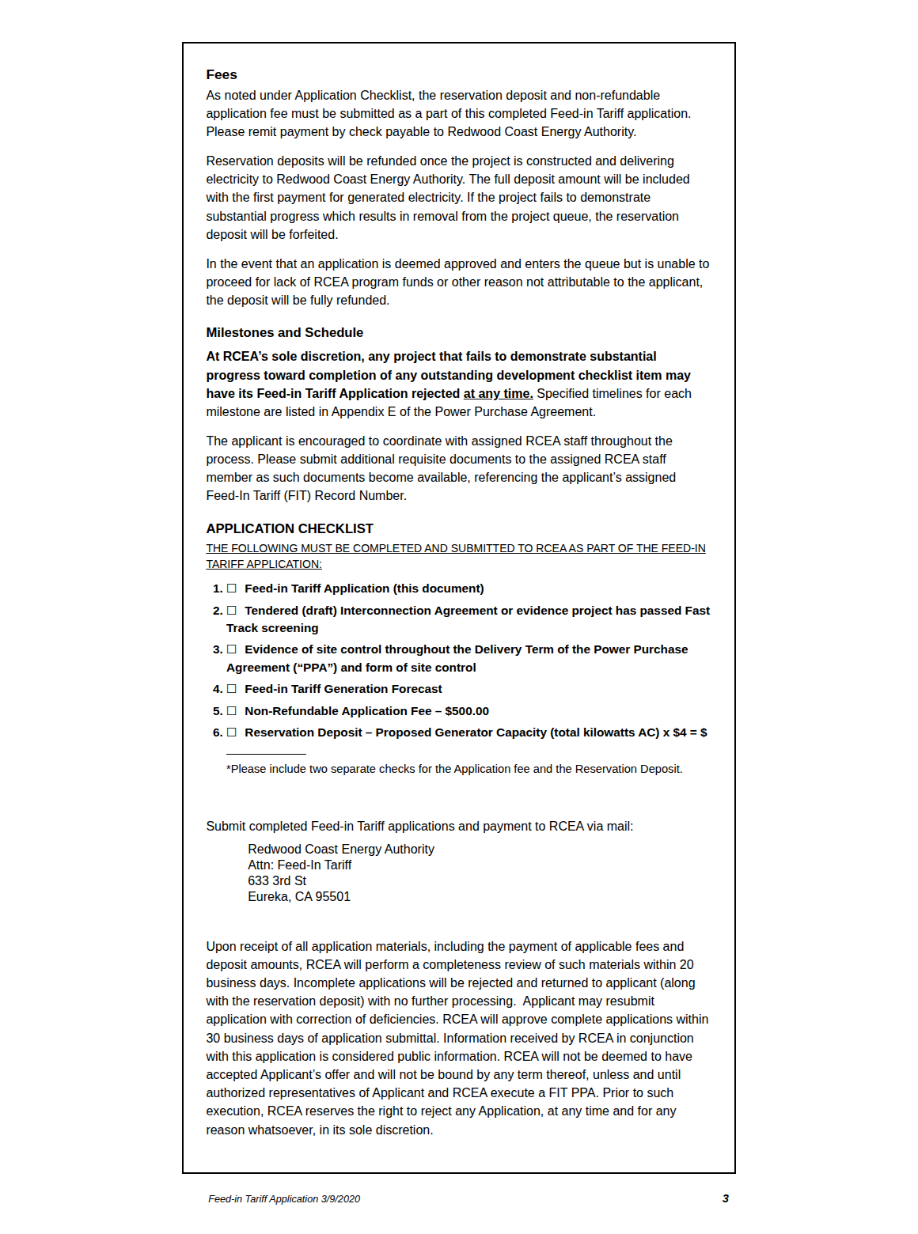Fees
As noted under Application Checklist, the reservation deposit and non-refundable application fee must be submitted as a part of this completed Feed-in Tariff application. Please remit payment by check payable to Redwood Coast Energy Authority.
Reservation deposits will be refunded once the project is constructed and delivering electricity to Redwood Coast Energy Authority. The full deposit amount will be included with the first payment for generated electricity. If the project fails to demonstrate substantial progress which results in removal from the project queue, the reservation deposit will be forfeited.
In the event that an application is deemed approved and enters the queue but is unable to proceed for lack of RCEA program funds or other reason not attributable to the applicant, the deposit will be fully refunded.
Milestones and Schedule
At RCEA’s sole discretion, any project that fails to demonstrate substantial progress toward completion of any outstanding development checklist item may have its Feed-in Tariff Application rejected at any time. Specified timelines for each milestone are listed in Appendix E of the Power Purchase Agreement.
The applicant is encouraged to coordinate with assigned RCEA staff throughout the process. Please submit additional requisite documents to the assigned RCEA staff member as such documents become available, referencing the applicant’s assigned Feed-In Tariff (FIT) Record Number.
APPLICATION CHECKLIST
THE FOLLOWING MUST BE COMPLETED AND SUBMITTED TO RCEA AS PART OF THE FEED-IN TARIFF APPLICATION:
☐ Feed-in Tariff Application (this document)
☐ Tendered (draft) Interconnection Agreement or evidence project has passed Fast Track screening
☐ Evidence of site control throughout the Delivery Term of the Power Purchase Agreement (“PPA”) and form of site control
☐ Feed-in Tariff Generation Forecast
☐ Non-Refundable Application Fee – $500.00
☐ Reservation Deposit – Proposed Generator Capacity (total kilowatts AC) x $4 = $ *Please include two separate checks for the Application fee and the Reservation Deposit.
Submit completed Feed-in Tariff applications and payment to RCEA via mail:
Redwood Coast Energy Authority
Attn: Feed-In Tariff
633 3rd St
Eureka, CA 95501
Upon receipt of all application materials, including the payment of applicable fees and deposit amounts, RCEA will perform a completeness review of such materials within 20 business days. Incomplete applications will be rejected and returned to applicant (along with the reservation deposit) with no further processing. Applicant may resubmit application with correction of deficiencies. RCEA will approve complete applications within 30 business days of application submittal. Information received by RCEA in conjunction with this application is considered public information. RCEA will not be deemed to have accepted Applicant’s offer and will not be bound by any term thereof, unless and until authorized representatives of Applicant and RCEA execute a FIT PPA. Prior to such execution, RCEA reserves the right to reject any Application, at any time and for any reason whatsoever, in its sole discretion.
Feed-in Tariff Application 3/9/2020 3